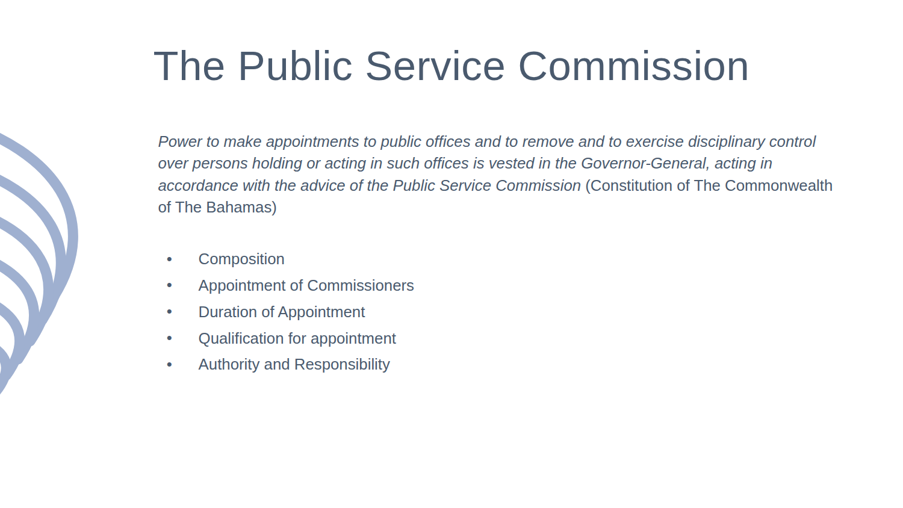The Public Service Commission
Power to make appointments to public offices and to remove and to exercise disciplinary control over persons holding or acting in such offices is vested in the Governor-General, acting in accordance with the advice of the Public Service Commission (Constitution of The Commonwealth of The Bahamas)
Composition
Appointment of Commissioners
Duration of Appointment
Qualification for appointment
Authority and Responsibility